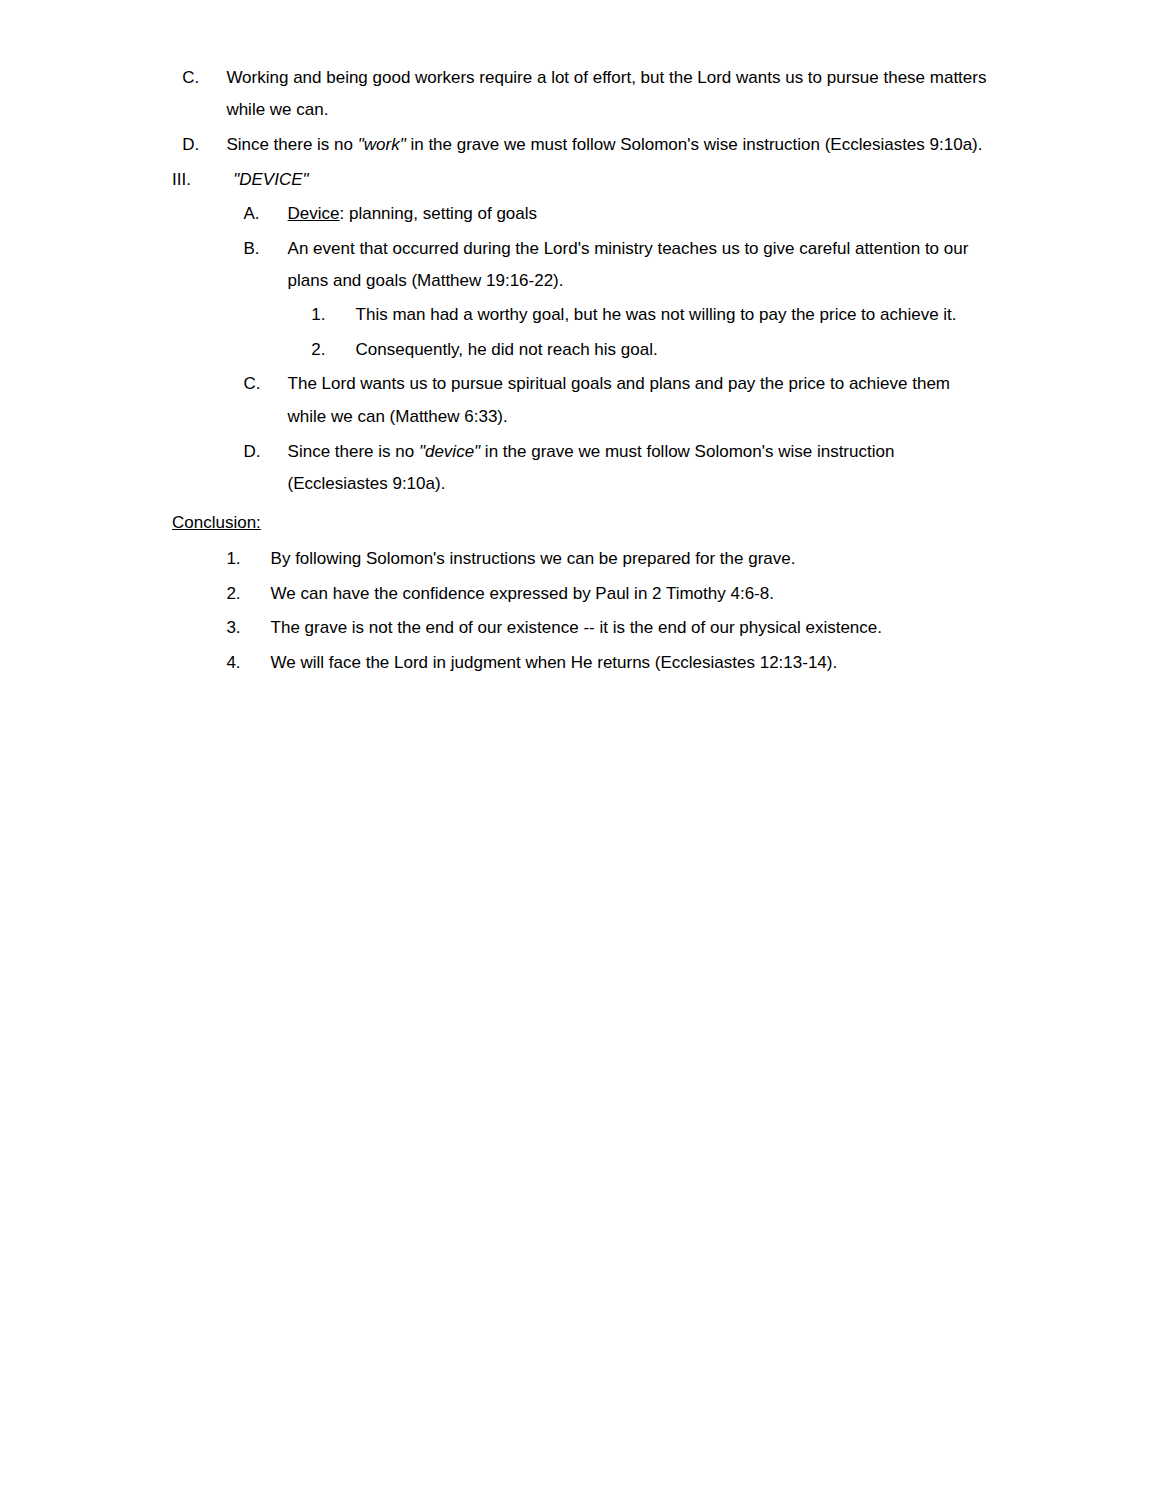C. Working and being good workers require a lot of effort, but the Lord wants us to pursue these matters while we can.
D. Since there is no "work" in the grave we must follow Solomon's wise instruction (Ecclesiastes 9:10a).
III."DEVICE"
A. Device: planning, setting of goals
B. An event that occurred during the Lord's ministry teaches us to give careful attention to our plans and goals (Matthew 19:16-22).
1. This man had a worthy goal, but he was not willing to pay the price to achieve it.
2. Consequently, he did not reach his goal.
C. The Lord wants us to pursue spiritual goals and plans and pay the price to achieve them while we can (Matthew 6:33).
D. Since there is no "device" in the grave we must follow Solomon's wise instruction (Ecclesiastes 9:10a).
Conclusion:
1. By following Solomon's instructions we can be prepared for the grave.
2. We can have the confidence expressed by Paul in 2 Timothy 4:6-8.
3. The grave is not the end of our existence -- it is the end of our physical existence.
4. We will face the Lord in judgment when He returns (Ecclesiastes 12:13-14).